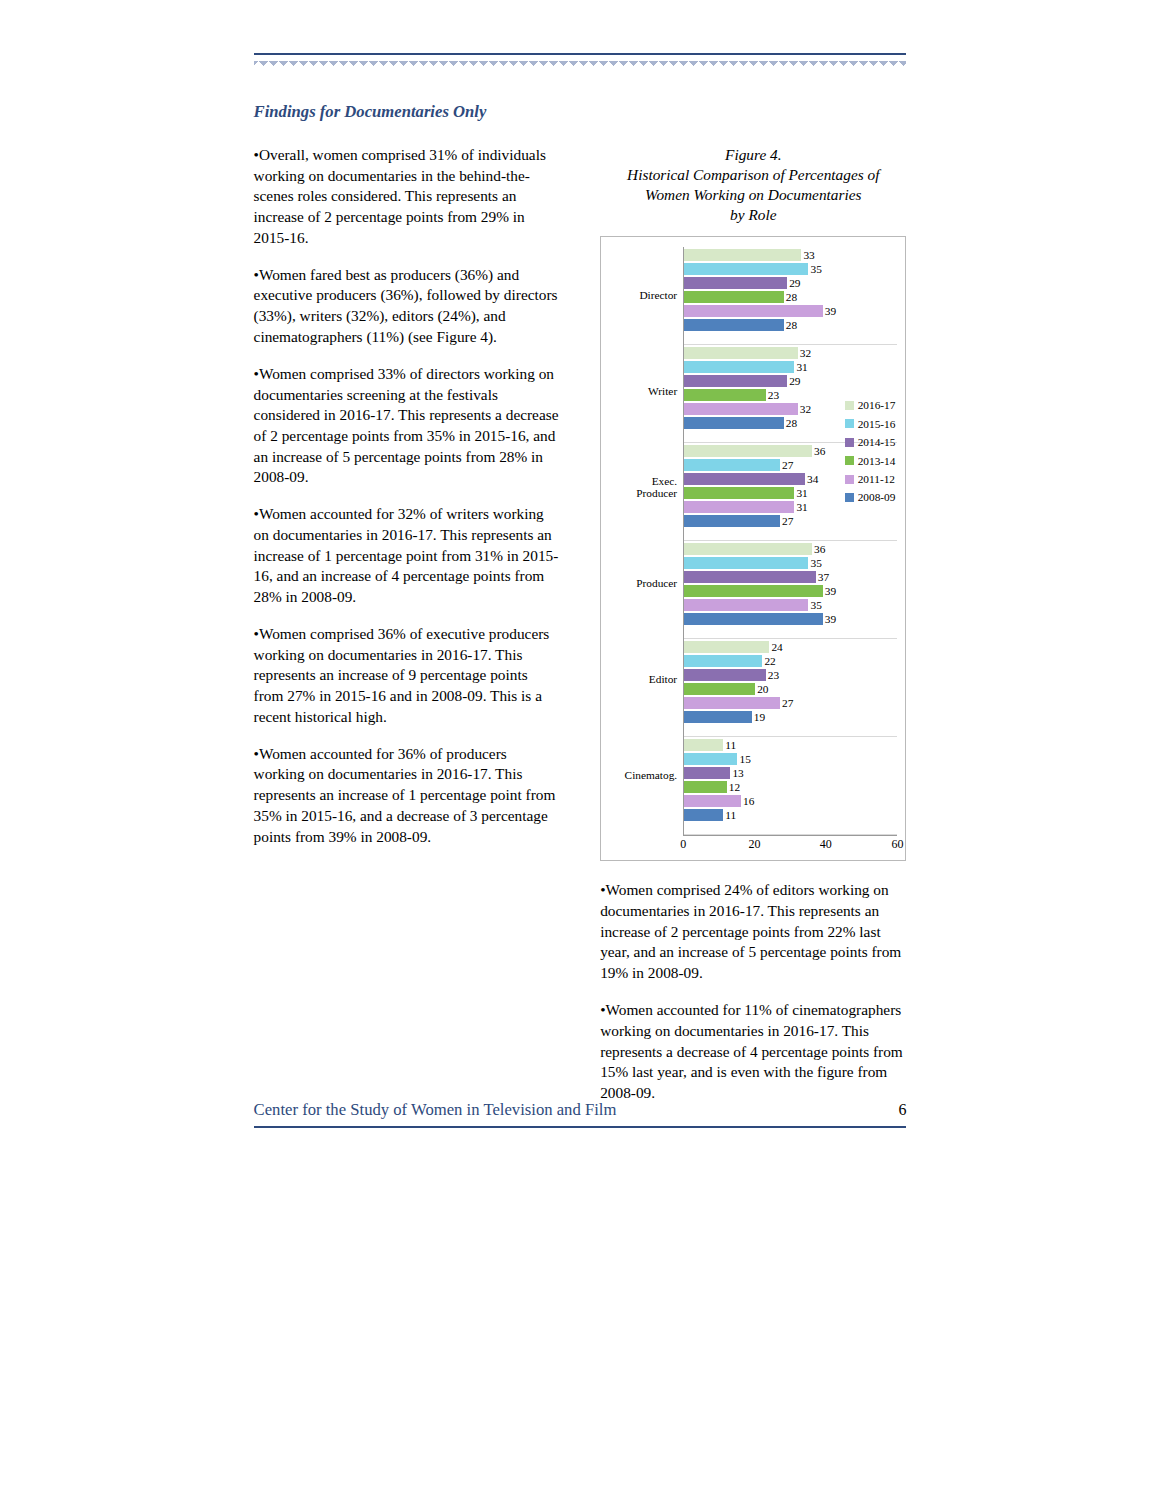Findings for Documentaries Only
•Overall, women comprised 31% of individuals working on documentaries in the behind-the-scenes roles considered. This represents an increase of 2 percentage points from 29% in 2015-16.
•Women fared best as producers (36%) and executive producers (36%), followed by directors (33%), writers (32%), editors (24%), and cinematographers (11%) (see Figure 4).
•Women comprised 33% of directors working on documentaries screening at the festivals considered in 2016-17. This represents a decrease of 2 percentage points from 35% in 2015-16, and an increase of 5 percentage points from 28% in 2008-09.
•Women accounted for 32% of writers working on documentaries in 2016-17. This represents an increase of 1 percentage point from 31% in 2015-16, and an increase of 4 percentage points from 28% in 2008-09.
•Women comprised 36% of executive producers working on documentaries in 2016-17. This represents an increase of 9 percentage points from 27% in 2015-16 and in 2008-09. This is a recent historical high.
•Women accounted for 36% of producers working on documentaries in 2016-17. This represents an increase of 1 percentage point from 35% in 2015-16, and a decrease of 3 percentage points from 39% in 2008-09.
Figure 4.
Historical Comparison of Percentages of
Women Working on Documentaries
by Role
Director
Writer
Exec.
Producer
Producer
Editor
Cinematog.
33
35
29
28
39
28
32
31
29
23
32
28
36
27
34
31
31
27
36
35
37
39
35
39
24
22
23
20
27
19
11
15
13
12
16
11
2016-17
2015-16
2014-15
2013-14
2011-12
2008-09
0 20 40 60
•Women comprised 24% of editors working on documentaries in 2016-17. This represents an increase of 2 percentage points from 22% last year, and an increase of 5 percentage points from 19% in 2008-09.
•Women accounted for 11% of cinematographers working on documentaries in 2016-17. This represents a decrease of 4 percentage points from 15% last year, and is even with the figure from 2008-09.
Center for the Study of Women in Television and Film 6